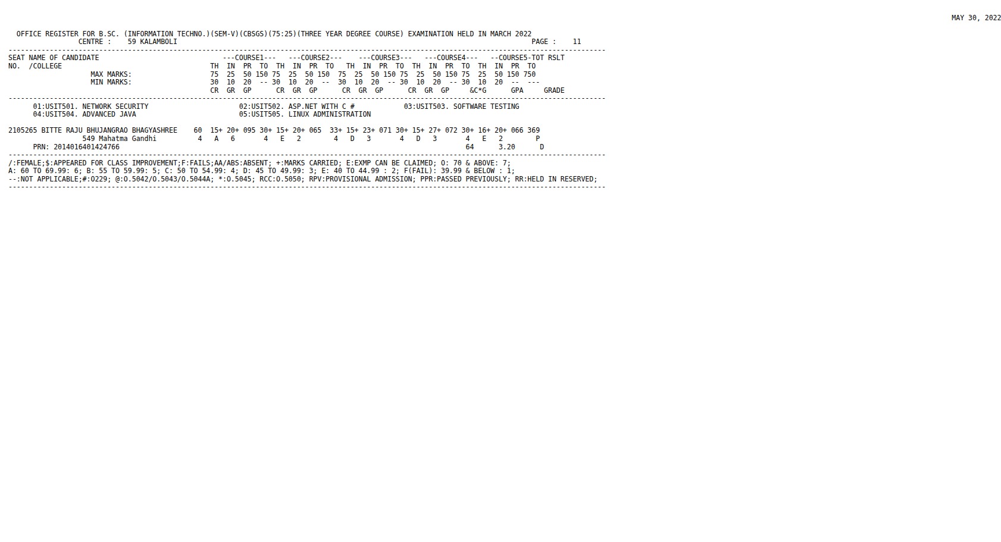MAY 30, 2022
  OFFICE REGISTER FOR B.SC. (INFORMATION TECHNO.)(SEM-V)(CBSGS)(75:25)(THREE YEAR DEGREE COURSE) EXAMINATION HELD IN MARCH 2022
                 CENTRE :    59 KALAMBOLI                                                                                      PAGE :    11
-------------------------------------------------------------------------------------------------------------------------------------------------
SEAT NAME OF CANDIDATE                              ---COURSE1---   ---COURSE2---    ---COURSE3---   ---COURSE4---   --COURSE5-TOT RSLT
NO.  /COLLEGE                                    TH  IN  PR  TO  TH  IN  PR  TO   TH  IN  PR  TO  TH  IN  PR  TO  TH  IN  PR  TO
                    MAX MARKS:                   75  25  50 150 75  25  50 150  75  25  50 150 75  25  50 150 75  25  50 150 750
                    MIN MARKS:                   30  10  20  -- 30  10  20  --  30  10  20  -- 30  10  20  -- 30  10  20  --  ---
                                                 CR  GR  GP      CR  GR  GP      CR  GR  GP      CR  GR  GP     &C*G      GPA     GRADE
-------------------------------------------------------------------------------------------------------------------------------------------------
      01:USIT501. NETWORK SECURITY                      02:USIT502. ASP.NET WITH C #            03:USIT503. SOFTWARE TESTING
      04:USIT504. ADVANCED JAVA                         05:USIT505. LINUX ADMINISTRATION

2105265 BITTE RAJU BHUJANGRAO BHAGYASHREE    60  15+ 20+ 095 30+ 15+ 20+ 065  33+ 15+ 23+ 071 30+ 15+ 27+ 072 30+ 16+ 20+ 066 369
                  549 Mahatma Gandhi          4   A   6       4   E   2        4   D   3       4   D   3       4   E   2        P
      PRN: 2014016401424766                                                                                    64      3.20      D
-------------------------------------------------------------------------------------------------------------------------------------------------
/:FEMALE;$:APPEARED FOR CLASS IMPROVEMENT;F:FAILS;AA/ABS:ABSENT; +:MARKS CARRIED; E:EXMP CAN BE CLAIMED; O: 70 & ABOVE: 7;
A: 60 TO 69.99: 6; B: 55 TO 59.99: 5; C: 50 TO 54.99: 4; D: 45 TO 49.99: 3; E: 40 TO 44.99 : 2; F(FAIL): 39.99 & BELOW : 1;
--:NOT APPLICABLE;#:O229; @:O.5042/O.5043/O.5044A; *:O.5045; RCC:O.5050; RPV:PROVISIONAL ADMISSION; PPR:PASSED PREVIOUSLY; RR:HELD IN RESERVED;
-------------------------------------------------------------------------------------------------------------------------------------------------